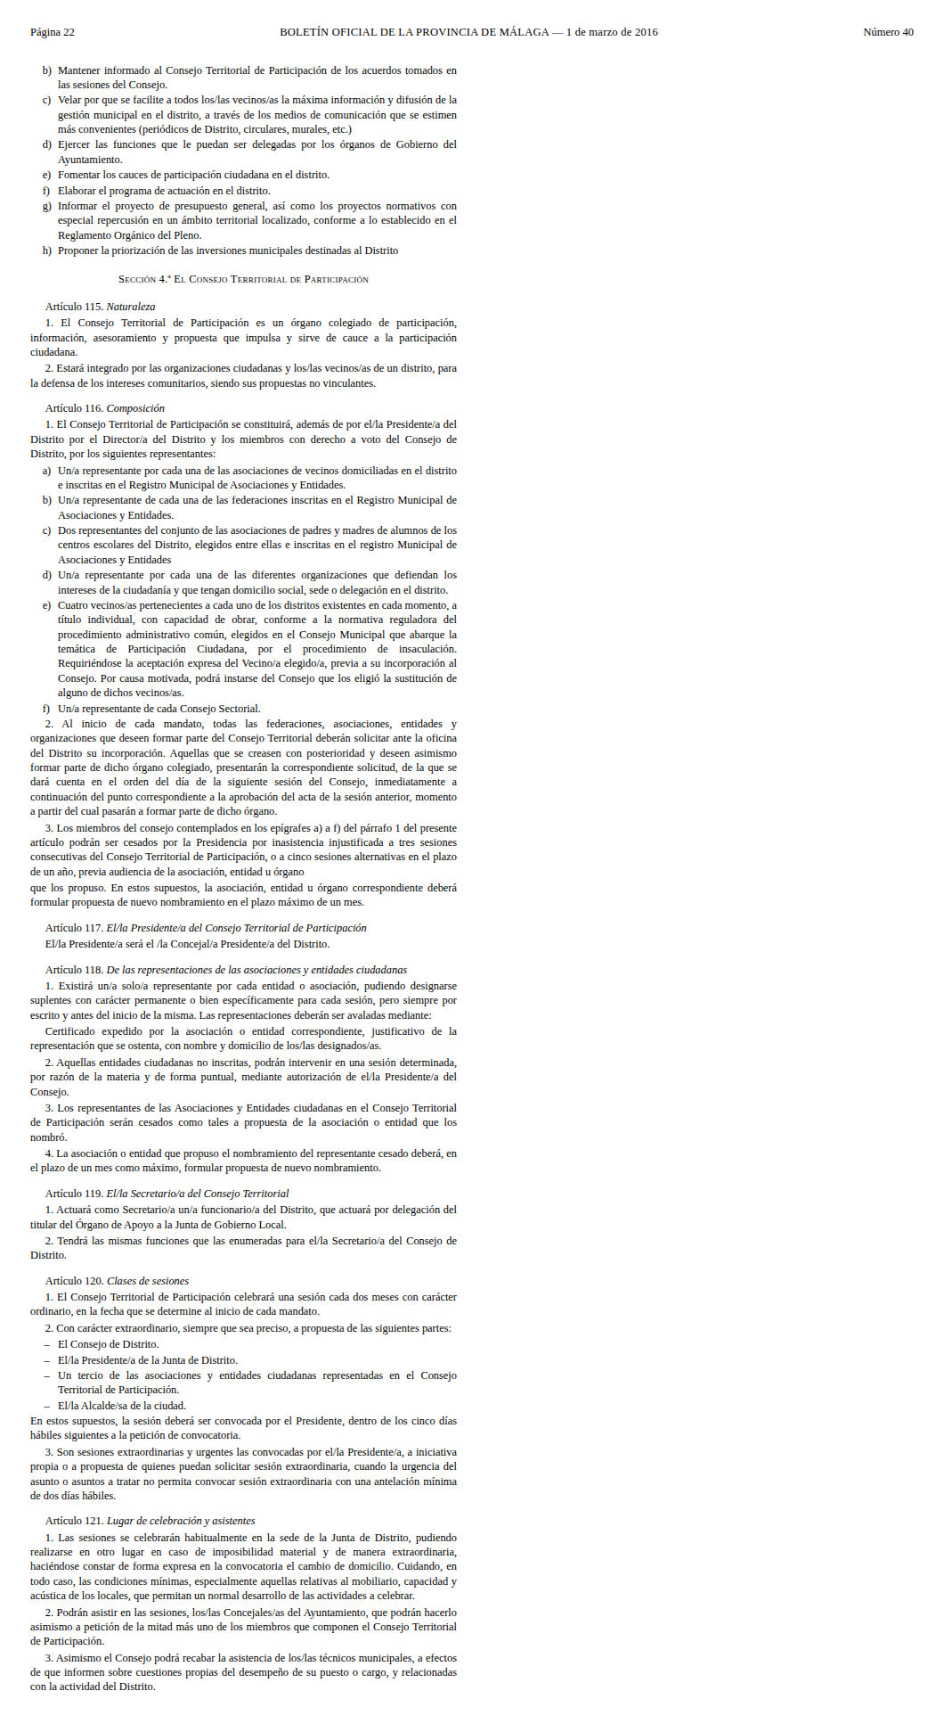Página 22 BOLETÍN OFICIAL DE LA PROVINCIA DE MÁLAGA — 1 de marzo de 2016 Número 40
b) Mantener informado al Consejo Territorial de Participación de los acuerdos tomados en las sesiones del Consejo.
c) Velar por que se facilite a todos los/las vecinos/as la máxima información y difusión de la gestión municipal en el distrito, a través de los medios de comunicación que se estimen más convenientes (periódicos de Distrito, circulares, murales, etc.)
d) Ejercer las funciones que le puedan ser delegadas por los órganos de Gobierno del Ayuntamiento.
e) Fomentar los cauces de participación ciudadana en el distrito.
f) Elaborar el programa de actuación en el distrito.
g) Informar el proyecto de presupuesto general, así como los proyectos normativos con especial repercusión en un ámbito territorial localizado, conforme a lo establecido en el Reglamento Orgánico del Pleno.
h) Proponer la priorización de las inversiones municipales destinadas al Distrito
Sección 4.ª El Consejo Territorial de Participación
Artículo 115. Naturaleza
1. El Consejo Territorial de Participación es un órgano colegiado de participación, información, asesoramiento y propuesta que impulsa y sirve de cauce a la participación ciudadana.
2. Estará integrado por las organizaciones ciudadanas y los/las vecinos/as de un distrito, para la defensa de los intereses comunitarios, siendo sus propuestas no vinculantes.
Artículo 116. Composición
1. El Consejo Territorial de Participación se constituirá, además de por el/la Presidente/a del Distrito por el Director/a del Distrito y los miembros con derecho a voto del Consejo de Distrito, por los siguientes representantes:
a) Un/a representante por cada una de las asociaciones de vecinos domiciliadas en el distrito e inscritas en el Registro Municipal de Asociaciones y Entidades.
b) Un/a representante de cada una de las federaciones inscritas en el Registro Municipal de Asociaciones y Entidades.
c) Dos representantes del conjunto de las asociaciones de padres y madres de alumnos de los centros escolares del Distrito, elegidos entre ellas e inscritas en el registro Municipal de Asociaciones y Entidades
d) Un/a representante por cada una de las diferentes organizaciones que defiendan los intereses de la ciudadanía y que tengan domicilio social, sede o delegación en el distrito.
e) Cuatro vecinos/as pertenecientes a cada uno de los distritos existentes en cada momento, a título individual, con capacidad de obrar, conforme a la normativa reguladora del procedimiento administrativo común, elegidos en el Consejo Municipal que abarque la temática de Participación Ciudadana, por el procedimiento de insaculación. Requiriéndose la aceptación expresa del Vecino/a elegido/a, previa a su incorporación al Consejo. Por causa motivada, podrá instarse del Consejo que los eligió la sustitución de alguno de dichos vecinos/as.
f) Un/a representante de cada Consejo Sectorial.
2. Al inicio de cada mandato, todas las federaciones, asociaciones, entidades y organizaciones que deseen formar parte del Consejo Territorial deberán solicitar ante la oficina del Distrito su incorporación. Aquellas que se creasen con posterioridad y deseen asimismo formar parte de dicho órgano colegiado, presentarán la correspondiente solicitud, de la que se dará cuenta en el orden del día de la siguiente sesión del Consejo, inmediatamente a continuación del punto correspondiente a la aprobación del acta de la sesión anterior, momento a partir del cual pasarán a formar parte de dicho órgano.
3. Los miembros del consejo contemplados en los epígrafes a) a f) del párrafo 1 del presente artículo podrán ser cesados por la Presidencia por inasistencia injustificada a tres sesiones consecutivas del Consejo Territorial de Participación, o a cinco sesiones alternativas en el plazo de un año, previa audiencia de la asociación, entidad u órgano
que los propuso. En estos supuestos, la asociación, entidad u órgano correspondiente deberá formular propuesta de nuevo nombramiento en el plazo máximo de un mes.
Artículo 117. El/la Presidente/a del Consejo Territorial de Participación
El/la Presidente/a será el /la Concejal/a Presidente/a del Distrito.
Artículo 118. De las representaciones de las asociaciones y entidades ciudadanas
1. Existirá un/a solo/a representante por cada entidad o asociación, pudiendo designarse suplentes con carácter permanente o bien específicamente para cada sesión, pero siempre por escrito y antes del inicio de la misma. Las representaciones deberán ser avaladas mediante:
Certificado expedido por la asociación o entidad correspondiente, justificativo de la representación que se ostenta, con nombre y domicilio de los/las designados/as.
2. Aquellas entidades ciudadanas no inscritas, podrán intervenir en una sesión determinada, por razón de la materia y de forma puntual, mediante autorización de el/la Presidente/a del Consejo.
3. Los representantes de las Asociaciones y Entidades ciudadanas en el Consejo Territorial de Participación serán cesados como tales a propuesta de la asociación o entidad que los nombró.
4. La asociación o entidad que propuso el nombramiento del representante cesado deberá, en el plazo de un mes como máximo, formular propuesta de nuevo nombramiento.
Artículo 119. El/la Secretario/a del Consejo Territorial
1. Actuará como Secretario/a un/a funcionario/a del Distrito, que actuará por delegación del titular del Órgano de Apoyo a la Junta de Gobierno Local.
2. Tendrá las mismas funciones que las enumeradas para el/la Secretario/a del Consejo de Distrito.
Artículo 120. Clases de sesiones
1. El Consejo Territorial de Participación celebrará una sesión cada dos meses con carácter ordinario, en la fecha que se determine al inicio de cada mandato.
2. Con carácter extraordinario, siempre que sea preciso, a propuesta de las siguientes partes:
–El Consejo de Distrito.
–El/la Presidente/a de la Junta de Distrito.
–Un tercio de las asociaciones y entidades ciudadanas representadas en el Consejo Territorial de Participación.
–El/la Alcalde/sa de la ciudad.
En estos supuestos, la sesión deberá ser convocada por el Presidente, dentro de los cinco días hábiles siguientes a la petición de convocatoria.
3. Son sesiones extraordinarias y urgentes las convocadas por el/la Presidente/a, a iniciativa propia o a propuesta de quienes puedan solicitar sesión extraordinaria, cuando la urgencia del asunto o asuntos a tratar no permita convocar sesión extraordinaria con una antelación mínima de dos días hábiles.
Artículo 121. Lugar de celebración y asistentes
1. Las sesiones se celebrarán habitualmente en la sede de la Junta de Distrito, pudiendo realizarse en otro lugar en caso de imposibilidad material y de manera extraordinaria, haciéndose constar de forma expresa en la convocatoria el cambio de domicilio. Cuidando, en todo caso, las condiciones mínimas, especialmente aquellas relativas al mobiliario, capacidad y acústica de los locales, que permitan un normal desarrollo de las actividades a celebrar.
2. Podrán asistir en las sesiones, los/las Concejales/as del Ayuntamiento, que podrán hacerlo asimismo a petición de la mitad más uno de los miembros que componen el Consejo Territorial de Participación.
3. Asimismo el Consejo podrá recabar la asistencia de los/las técnicos municipales, a efectos de que informen sobre cuestiones propias del desempeño de su puesto o cargo, y relacionadas con la actividad del Distrito.